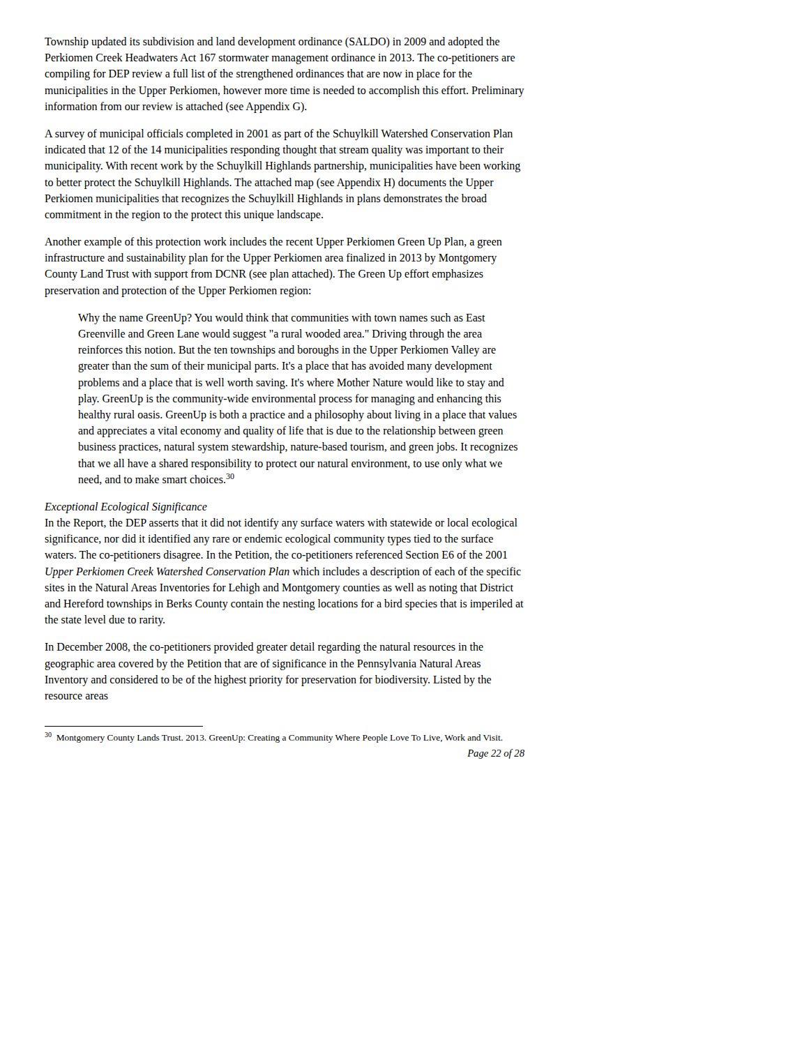Township updated its subdivision and land development ordinance (SALDO) in 2009 and adopted the Perkiomen Creek Headwaters Act 167 stormwater management ordinance in 2013. The co-petitioners are compiling for DEP review a full list of the strengthened ordinances that are now in place for the municipalities in the Upper Perkiomen, however more time is needed to accomplish this effort. Preliminary information from our review is attached (see Appendix G).
A survey of municipal officials completed in 2001 as part of the Schuylkill Watershed Conservation Plan indicated that 12 of the 14 municipalities responding thought that stream quality was important to their municipality. With recent work by the Schuylkill Highlands partnership, municipalities have been working to better protect the Schuylkill Highlands. The attached map (see Appendix H) documents the Upper Perkiomen municipalities that recognizes the Schuylkill Highlands in plans demonstrates the broad commitment in the region to the protect this unique landscape.
Another example of this protection work includes the recent Upper Perkiomen Green Up Plan, a green infrastructure and sustainability plan for the Upper Perkiomen area finalized in 2013 by Montgomery County Land Trust with support from DCNR (see plan attached). The Green Up effort emphasizes preservation and protection of the Upper Perkiomen region:
Why the name GreenUp? You would think that communities with town names such as East Greenville and Green Lane would suggest "a rural wooded area." Driving through the area reinforces this notion. But the ten townships and boroughs in the Upper Perkiomen Valley are greater than the sum of their municipal parts. It's a place that has avoided many development problems and a place that is well worth saving. It's where Mother Nature would like to stay and play. GreenUp is the community-wide environmental process for managing and enhancing this healthy rural oasis. GreenUp is both a practice and a philosophy about living in a place that values and appreciates a vital economy and quality of life that is due to the relationship between green business practices, natural system stewardship, nature-based tourism, and green jobs. It recognizes that we all have a shared responsibility to protect our natural environment, to use only what we need, and to make smart choices.30
Exceptional Ecological Significance
In the Report, the DEP asserts that it did not identify any surface waters with statewide or local ecological significance, nor did it identified any rare or endemic ecological community types tied to the surface waters. The co-petitioners disagree. In the Petition, the co-petitioners referenced Section E6 of the 2001 Upper Perkiomen Creek Watershed Conservation Plan which includes a description of each of the specific sites in the Natural Areas Inventories for Lehigh and Montgomery counties as well as noting that District and Hereford townships in Berks County contain the nesting locations for a bird species that is imperiled at the state level due to rarity.
In December 2008, the co-petitioners provided greater detail regarding the natural resources in the geographic area covered by the Petition that are of significance in the Pennsylvania Natural Areas Inventory and considered to be of the highest priority for preservation for biodiversity. Listed by the resource areas
30 Montgomery County Lands Trust. 2013. GreenUp: Creating a Community Where People Love To Live, Work and Visit.
Page 22 of 28